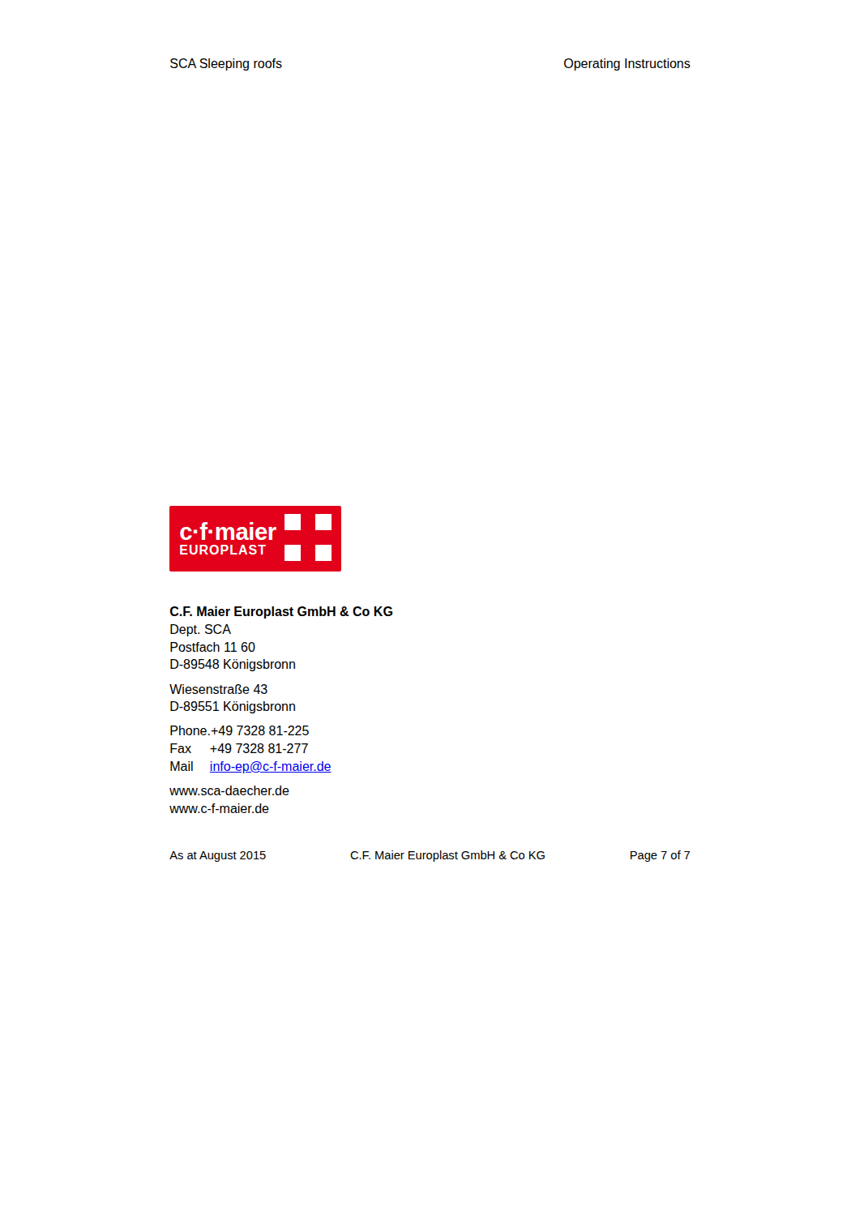SCA Sleeping roofs
Operating Instructions
| c·f·maier EUROPLAST | m |
C.F. Maier Europlast GmbH & Co KG
Dept. SCA
Postfach 11 60
D-89548 Königsbronn
Wiesenstraße 43
D-89551 Königsbronn
Phone.+49 7328 81-225 Fax+49 7328 81-277 Mail info-ep@c-f-maier.de
www.sca-daecher.de
www.c-f-maier.de
As at August 2015
C.F. Maier Europlast GmbH & Co KG
Page 7 of 7